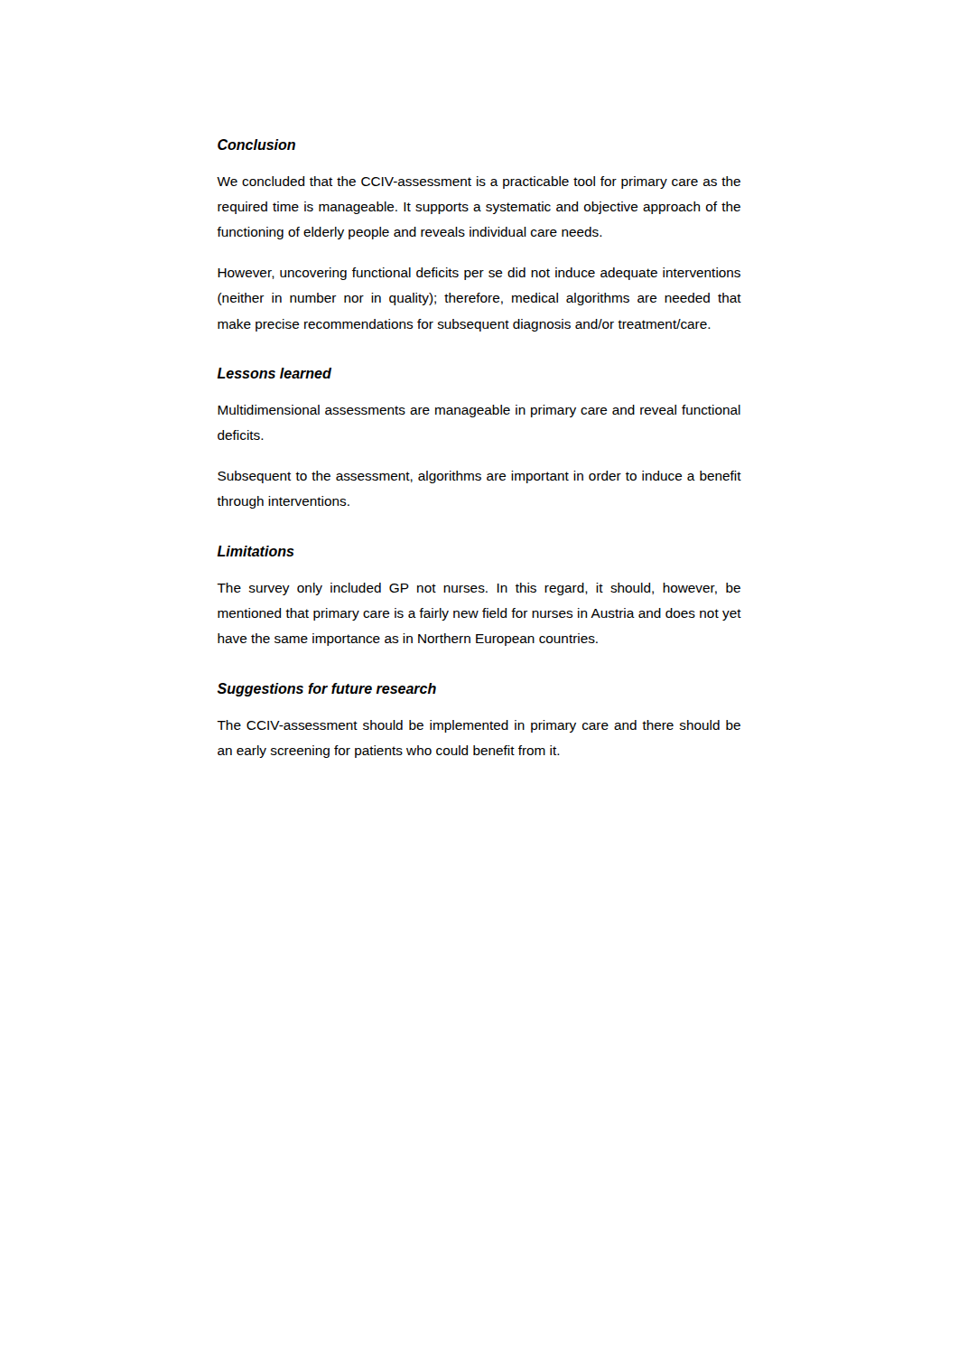Conclusion
We concluded that the CCIV-assessment is a practicable tool for primary care as the required time is manageable. It supports a systematic and objective approach of the functioning of elderly people and reveals individual care needs.
However, uncovering functional deficits per se did not induce adequate interventions (neither in number nor in quality); therefore, medical algorithms are needed that make precise recommendations for subsequent diagnosis and/or treatment/care.
Lessons learned
Multidimensional assessments are manageable in primary care and reveal functional deficits.
Subsequent to the assessment, algorithms are important in order to induce a benefit through interventions.
Limitations
The survey only included GP not nurses. In this regard, it should, however, be mentioned that primary care is a fairly new field for nurses in Austria and does not yet have the same importance as in Northern European countries.
Suggestions for future research
The CCIV-assessment should be implemented in primary care and there should be an early screening for patients who could benefit from it.